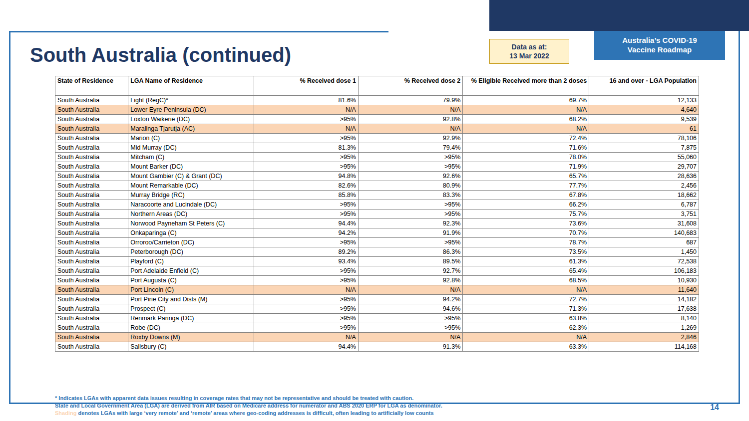South Australia (continued)
Data as at:
13 Mar 2022
Australia’s COVID-19
Vaccine Roadmap
| State of Residence | LGA Name of Residence | % Received dose 1 | % Received dose 2 | % Eligible Received more than 2 doses | 16 and over - LGA Population |
| --- | --- | --- | --- | --- | --- |
| South Australia | Light (RegC)* | 81.6% | 79.9% | 69.7% | 12,133 |
| South Australia | Lower Eyre Peninsula (DC) | N/A | N/A | N/A | 4,640 |
| South Australia | Loxton Waikerie (DC) | >95% | 92.8% | 68.2% | 9,539 |
| South Australia | Maralinga Tjarutja (AC) | N/A | N/A | N/A | 61 |
| South Australia | Marion (C) | >95% | 92.9% | 72.4% | 78,106 |
| South Australia | Mid Murray (DC) | 81.3% | 79.4% | 71.6% | 7,875 |
| South Australia | Mitcham (C) | >95% | >95% | 78.0% | 55,060 |
| South Australia | Mount Barker (DC) | >95% | >95% | 71.9% | 29,707 |
| South Australia | Mount Gambier (C) & Grant (DC) | 94.8% | 92.6% | 65.7% | 28,636 |
| South Australia | Mount Remarkable (DC) | 82.6% | 80.9% | 77.7% | 2,456 |
| South Australia | Murray Bridge (RC) | 85.8% | 83.3% | 67.8% | 18,662 |
| South Australia | Naracoorte and Lucindale (DC) | >95% | >95% | 66.2% | 6,787 |
| South Australia | Northern Areas (DC) | >95% | >95% | 75.7% | 3,751 |
| South Australia | Norwood Payneham St Peters (C) | 94.4% | 92.3% | 73.6% | 31,608 |
| South Australia | Onkaparinga (C) | 94.2% | 91.9% | 70.7% | 140,683 |
| South Australia | Orroroo/Carrieton (DC) | >95% | >95% | 78.7% | 687 |
| South Australia | Peterborough (DC) | 89.2% | 86.3% | 73.5% | 1,450 |
| South Australia | Playford (C) | 93.4% | 89.5% | 61.3% | 72,538 |
| South Australia | Port Adelaide Enfield (C) | >95% | 92.7% | 65.4% | 106,183 |
| South Australia | Port Augusta (C) | >95% | 92.8% | 68.5% | 10,930 |
| South Australia | Port Lincoln (C) | N/A | N/A | N/A | 11,640 |
| South Australia | Port Pirie City and Dists (M) | >95% | 94.2% | 72.7% | 14,182 |
| South Australia | Prospect (C) | >95% | 94.6% | 71.3% | 17,638 |
| South Australia | Renmark Paringa (DC) | >95% | >95% | 63.8% | 8,140 |
| South Australia | Robe (DC) | >95% | >95% | 62.3% | 1,269 |
| South Australia | Roxby Downs (M) | N/A | N/A | N/A | 2,846 |
| South Australia | Salisbury (C) | 94.4% | 91.3% | 63.3% | 114,168 |
* Indicates LGAs with apparent data issues resulting in coverage rates that may not be representative and should be treated with caution.
State and Local Government Area (LGA) are derived from AIR based on Medicare address for numerator and ABS 2020 ERP for LGA as denominator.
Shading denotes LGAs with large ‘very remote’ and ‘remote’ areas where geo-coding addresses is difficult, often leading to artificially low counts
14